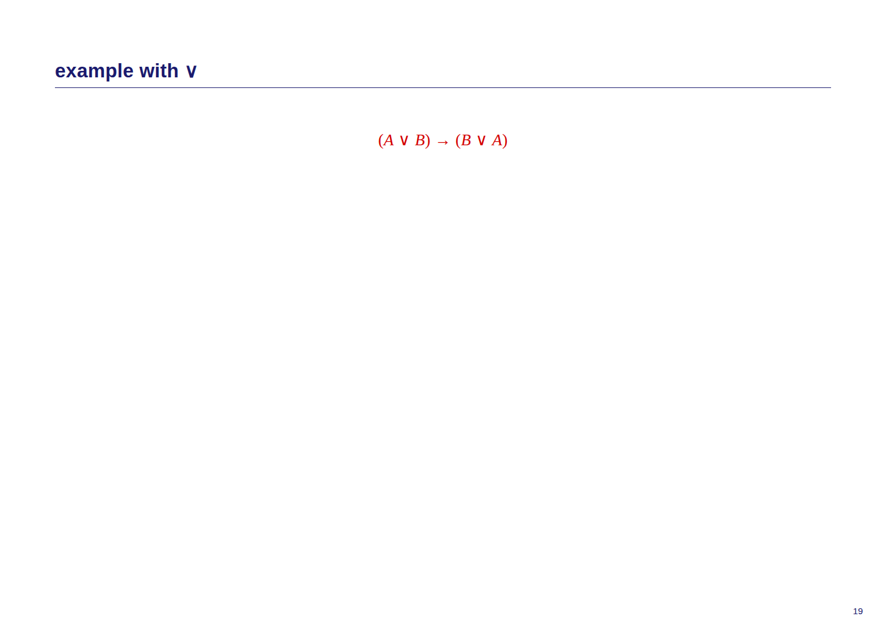example with ∨
(A ∨ B) → (B ∨ A)
19